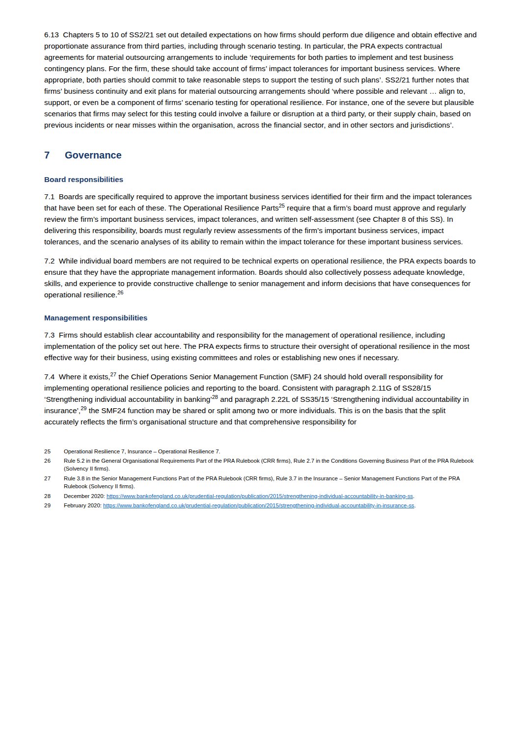6.13 Chapters 5 to 10 of SS2/21 set out detailed expectations on how firms should perform due diligence and obtain effective and proportionate assurance from third parties, including through scenario testing. In particular, the PRA expects contractual agreements for material outsourcing arrangements to include ‘requirements for both parties to implement and test business contingency plans. For the firm, these should take account of firms’ impact tolerances for important business services. Where appropriate, both parties should commit to take reasonable steps to support the testing of such plans’. SS2/21 further notes that firms’ business continuity and exit plans for material outsourcing arrangements should ‘where possible and relevant … align to, support, or even be a component of firms’ scenario testing for operational resilience. For instance, one of the severe but plausible scenarios that firms may select for this testing could involve a failure or disruption at a third party, or their supply chain, based on previous incidents or near misses within the organisation, across the financial sector, and in other sectors and jurisdictions’.
7 Governance
Board responsibilities
7.1 Boards are specifically required to approve the important business services identified for their firm and the impact tolerances that have been set for each of these. The Operational Resilience Parts25 require that a firm’s board must approve and regularly review the firm’s important business services, impact tolerances, and written self-assessment (see Chapter 8 of this SS). In delivering this responsibility, boards must regularly review assessments of the firm’s important business services, impact tolerances, and the scenario analyses of its ability to remain within the impact tolerance for these important business services.
7.2 While individual board members are not required to be technical experts on operational resilience, the PRA expects boards to ensure that they have the appropriate management information. Boards should also collectively possess adequate knowledge, skills, and experience to provide constructive challenge to senior management and inform decisions that have consequences for operational resilience.26
Management responsibilities
7.3 Firms should establish clear accountability and responsibility for the management of operational resilience, including implementation of the policy set out here. The PRA expects firms to structure their oversight of operational resilience in the most effective way for their business, using existing committees and roles or establishing new ones if necessary.
7.4 Where it exists,27 the Chief Operations Senior Management Function (SMF) 24 should hold overall responsibility for implementing operational resilience policies and reporting to the board. Consistent with paragraph 2.11G of SS28/15 ‘Strengthening individual accountability in banking’28 and paragraph 2.22L of SS35/15 ‘Strengthening individual accountability in insurance’,29 the SMF24 function may be shared or split among two or more individuals. This is on the basis that the split accurately reflects the firm’s organisational structure and that comprehensive responsibility for
| 25 | Operational Resilience 7, Insurance – Operational Resilience 7. |
| 26 | Rule 5.2 in the General Organisational Requirements Part of the PRA Rulebook (CRR firms), Rule 2.7 in the Conditions Governing Business Part of the PRA Rulebook (Solvency II firms). |
| 27 | Rule 3.8 in the Senior Management Functions Part of the PRA Rulebook (CRR firms), Rule 3.7 in the Insurance – Senior Management Functions Part of the PRA Rulebook (Solvency II firms). |
| 28 | December 2020: https://www.bankofengland.co.uk/prudential-regulation/publication/2015/strengthening-individual-accountability-in-banking-ss . |
| 29 | February 2020: https://www.bankofengland.co.uk/prudential-regulation/publication/2015/strengthening-individual-accountability-in-insurance-ss . |